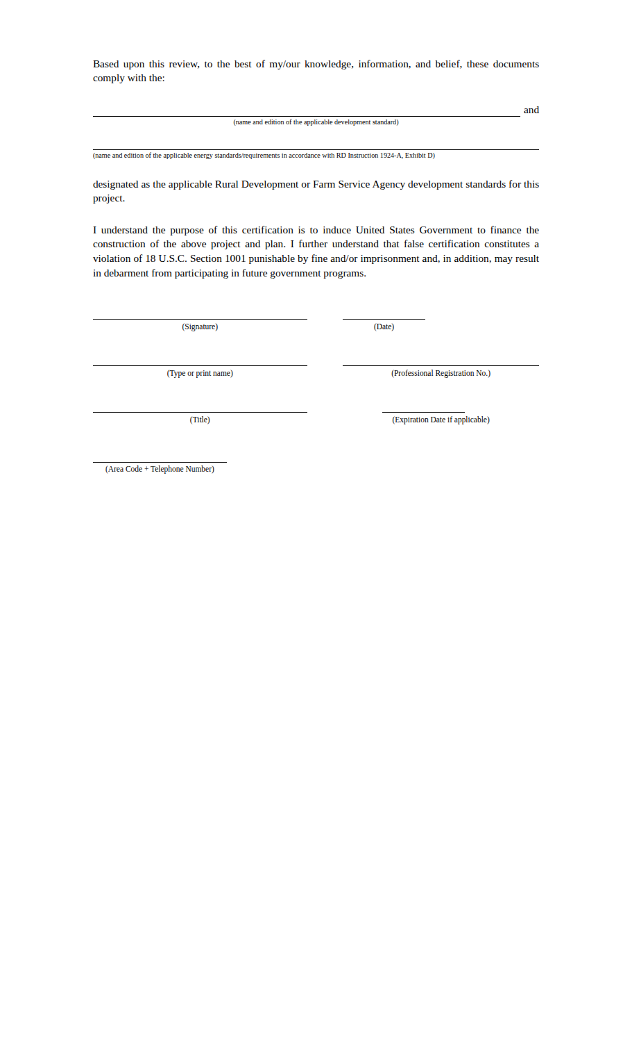Based upon this review, to the best of my/our knowledge, information, and belief, these documents comply with the:
and
(name and edition of the applicable development standard)
(name and edition of the applicable energy standards/requirements in accordance with RD Instruction 1924-A, Exhibit D)
designated as the applicable Rural Development or Farm Service Agency development standards for this project.
I understand the purpose of this certification is to induce United States Government to finance the construction of the above project and plan. I further understand that false certification constitutes a violation of 18 U.S.C. Section 1001 punishable by fine and/or imprisonment and, in addition, may result in debarment from participating in future government programs.
| (Signature) | | / (Date) / / |
| (Type or print name) | | (Professional Registration No.) |
| (Title) | | (Expiration Date if applicable) |
(Area Code + Telephone Number)